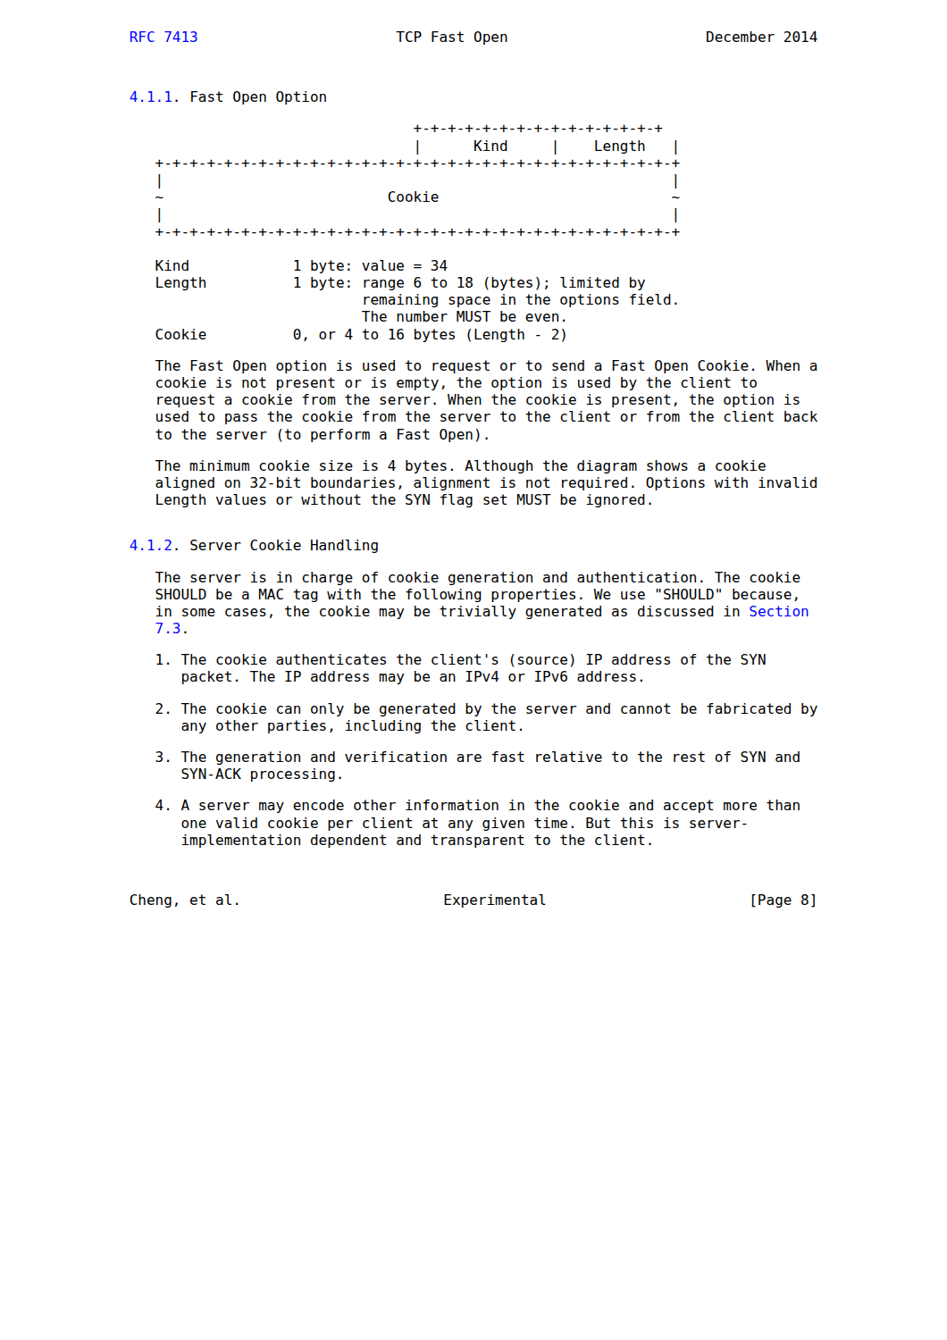RFC 7413 TCP Fast Open December 2014
4.1.1. Fast Open Option
                                 +-+-+-+-+-+-+-+-+-+-+-+-+-+-+
                                 |      Kind     |    Length   |
   +-+-+-+-+-+-+-+-+-+-+-+-+-+-+-+-+-+-+-+-+-+-+-+-+-+-+-+-+-+-+
   |                                                           |
   ~                          Cookie                           ~
   |                                                           |
   +-+-+-+-+-+-+-+-+-+-+-+-+-+-+-+-+-+-+-+-+-+-+-+-+-+-+-+-+-+-+

   Kind            1 byte: value = 34
   Length          1 byte: range 6 to 18 (bytes); limited by
                           remaining space in the options field.
                           The number MUST be even.
   Cookie          0, or 4 to 16 bytes (Length - 2)
The Fast Open option is used to request or to send a Fast Open Cookie. When a cookie is not present or is empty, the option is used by the client to request a cookie from the server. When the cookie is present, the option is used to pass the cookie from the server to the client or from the client back to the server (to perform a Fast Open).
The minimum cookie size is 4 bytes. Although the diagram shows a cookie aligned on 32-bit boundaries, alignment is not required. Options with invalid Length values or without the SYN flag set MUST be ignored.
4.1.2. Server Cookie Handling
The server is in charge of cookie generation and authentication. The cookie SHOULD be a MAC tag with the following properties. We use "SHOULD" because, in some cases, the cookie may be trivially generated as discussed in Section 7.3.
1. The cookie authenticates the client's (source) IP address of the SYN packet. The IP address may be an IPv4 or IPv6 address.
2. The cookie can only be generated by the server and cannot be fabricated by any other parties, including the client.
3. The generation and verification are fast relative to the rest of SYN and SYN-ACK processing.
4. A server may encode other information in the cookie and accept more than one valid cookie per client at any given time. But this is server-implementation dependent and transparent to the client.
Cheng, et al. Experimental [Page 8]